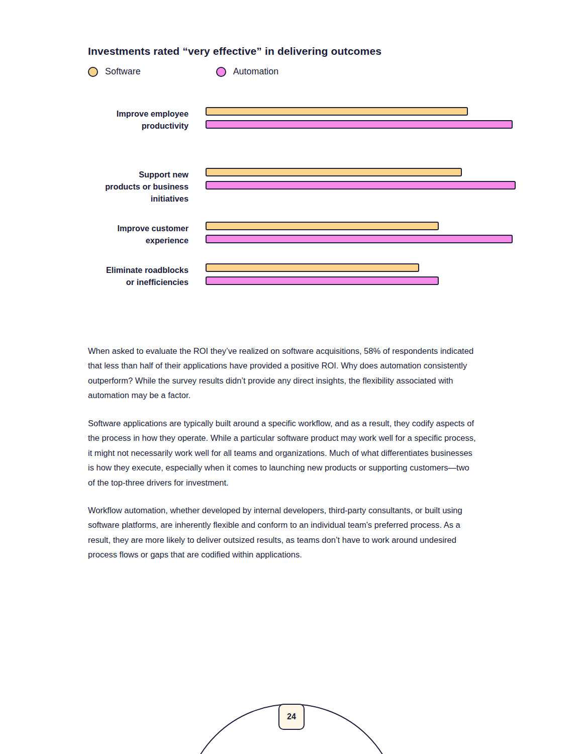Investments rated “very effective” in delivering outcomes
Software Automation
Improve employee
productivity
Support new
products or business
initiatives
Improve customer
experience
Eliminate roadblocks
or inefficiencies
When asked to evaluate the ROI they’ve realized on software acquisitions, 58% of respondents indicated that less than half of their applications have provided a positive ROI. Why does automation consistently outperform? While the survey results didn’t provide any direct insights, the flexibility associated with automation may be a factor.
Software applications are typically built around a specific workflow, and as a result, they codify aspects of the process in how they operate. While a particular software product may work well for a specific process, it might not necessarily work well for all teams and organizations. Much of what differentiates businesses is how they execute, especially when it comes to launching new products or supporting customers—two of the top-three drivers for investment.
Workflow automation, whether developed by internal developers, third-party consultants, or built using software platforms, are inherently flexible and conform to an individual team's preferred process. As a result, they are more likely to deliver outsized results, as teams don’t have to work around undesired process flows or gaps that are codified within applications.
24